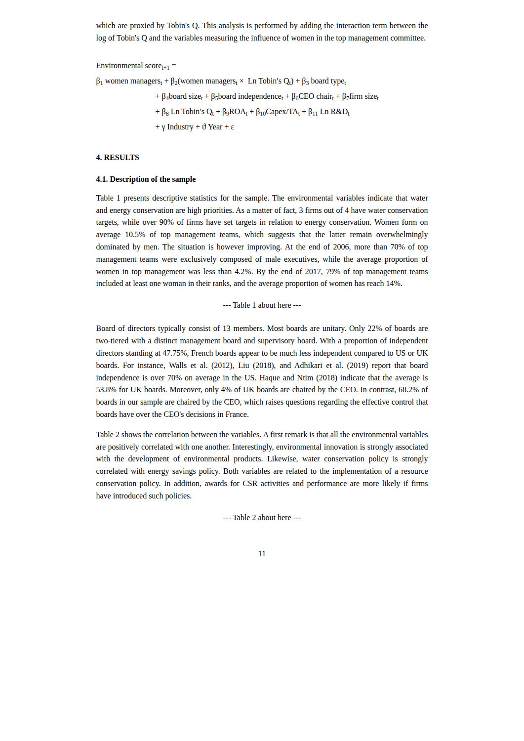which are proxied by Tobin's Q. This analysis is performed by adding the interaction term between the log of Tobin's Q and the variables measuring the influence of women in the top management committee.
Environmental scoret+1 =
β1 women managerst + β2(women managerst × Ln Tobin′s Qt) + β3 board typet + β4board sizet + β5board independencet + β6CEO chairt + β7firm sizet + β8 Ln Tobin′s Qt + β9ROAt + β10Capex/TAt + β11 Ln R&Dt + γ Industry + ϑ Year + ε
4. RESULTS
4.1. Description of the sample
Table 1 presents descriptive statistics for the sample. The environmental variables indicate that water and energy conservation are high priorities. As a matter of fact, 3 firms out of 4 have water conservation targets, while over 90% of firms have set targets in relation to energy conservation. Women form on average 10.5% of top management teams, which suggests that the latter remain overwhelmingly dominated by men. The situation is however improving. At the end of 2006, more than 70% of top management teams were exclusively composed of male executives, while the average proportion of women in top management was less than 4.2%. By the end of 2017, 79% of top management teams included at least one woman in their ranks, and the average proportion of women has reach 14%.
--- Table 1 about here ---
Board of directors typically consist of 13 members. Most boards are unitary. Only 22% of boards are two-tiered with a distinct management board and supervisory board. With a proportion of independent directors standing at 47.75%, French boards appear to be much less independent compared to US or UK boards. For instance, Walls et al. (2012), Liu (2018), and Adhikari et al. (2019) report that board independence is over 70% on average in the US. Haque and Ntim (2018) indicate that the average is 53.8% for UK boards. Moreover, only 4% of UK boards are chaired by the CEO. In contrast, 68.2% of boards in our sample are chaired by the CEO, which raises questions regarding the effective control that boards have over the CEO's decisions in France.
Table 2 shows the correlation between the variables. A first remark is that all the environmental variables are positively correlated with one another. Interestingly, environmental innovation is strongly associated with the development of environmental products. Likewise, water conservation policy is strongly correlated with energy savings policy. Both variables are related to the implementation of a resource conservation policy. In addition, awards for CSR activities and performance are more likely if firms have introduced such policies.
--- Table 2 about here ---
11